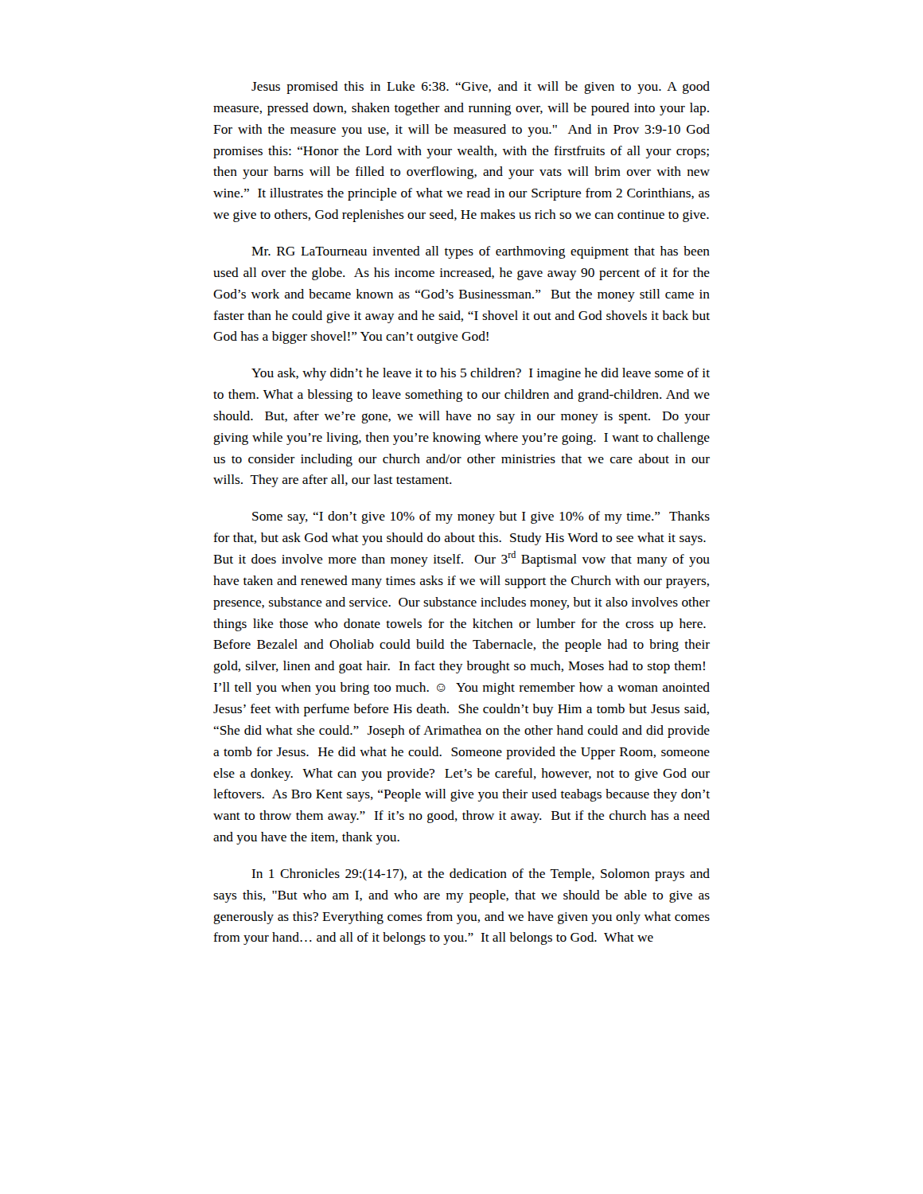Jesus promised this in Luke 6:38. “Give, and it will be given to you. A good measure, pressed down, shaken together and running over, will be poured into your lap. For with the measure you use, it will be measured to you." And in Prov 3:9-10 God promises this: “Honor the Lord with your wealth, with the firstfruits of all your crops; then your barns will be filled to overflowing, and your vats will brim over with new wine.” It illustrates the principle of what we read in our Scripture from 2 Corinthians, as we give to others, God replenishes our seed, He makes us rich so we can continue to give.
Mr. RG LaTourneau invented all types of earthmoving equipment that has been used all over the globe. As his income increased, he gave away 90 percent of it for the God’s work and became known as “God’s Businessman.” But the money still came in faster than he could give it away and he said, “I shovel it out and God shovels it back but God has a bigger shovel!” You can’t outgive God!
You ask, why didn’t he leave it to his 5 children? I imagine he did leave some of it to them. What a blessing to leave something to our children and grand-children. And we should. But, after we’re gone, we will have no say in our money is spent. Do your giving while you’re living, then you’re knowing where you’re going. I want to challenge us to consider including our church and/or other ministries that we care about in our wills. They are after all, our last testament.
Some say, “I don’t give 10% of my money but I give 10% of my time.” Thanks for that, but ask God what you should do about this. Study His Word to see what it says. But it does involve more than money itself. Our 3rd Baptismal vow that many of you have taken and renewed many times asks if we will support the Church with our prayers, presence, substance and service. Our substance includes money, but it also involves other things like those who donate towels for the kitchen or lumber for the cross up here. Before Bezalel and Oholiab could build the Tabernacle, the people had to bring their gold, silver, linen and goat hair. In fact they brought so much, Moses had to stop them! I’ll tell you when you bring too much. ☺ You might remember how a woman anointed Jesus’ feet with perfume before His death. She couldn’t buy Him a tomb but Jesus said, “She did what she could.” Joseph of Arimathea on the other hand could and did provide a tomb for Jesus. He did what he could. Someone provided the Upper Room, someone else a donkey. What can you provide? Let’s be careful, however, not to give God our leftovers. As Bro Kent says, “People will give you their used teabags because they don’t want to throw them away.” If it’s no good, throw it away. But if the church has a need and you have the item, thank you.
In 1 Chronicles 29:(14-17), at the dedication of the Temple, Solomon prays and says this, "But who am I, and who are my people, that we should be able to give as generously as this? Everything comes from you, and we have given you only what comes from your hand… and all of it belongs to you.” It all belongs to God. What we